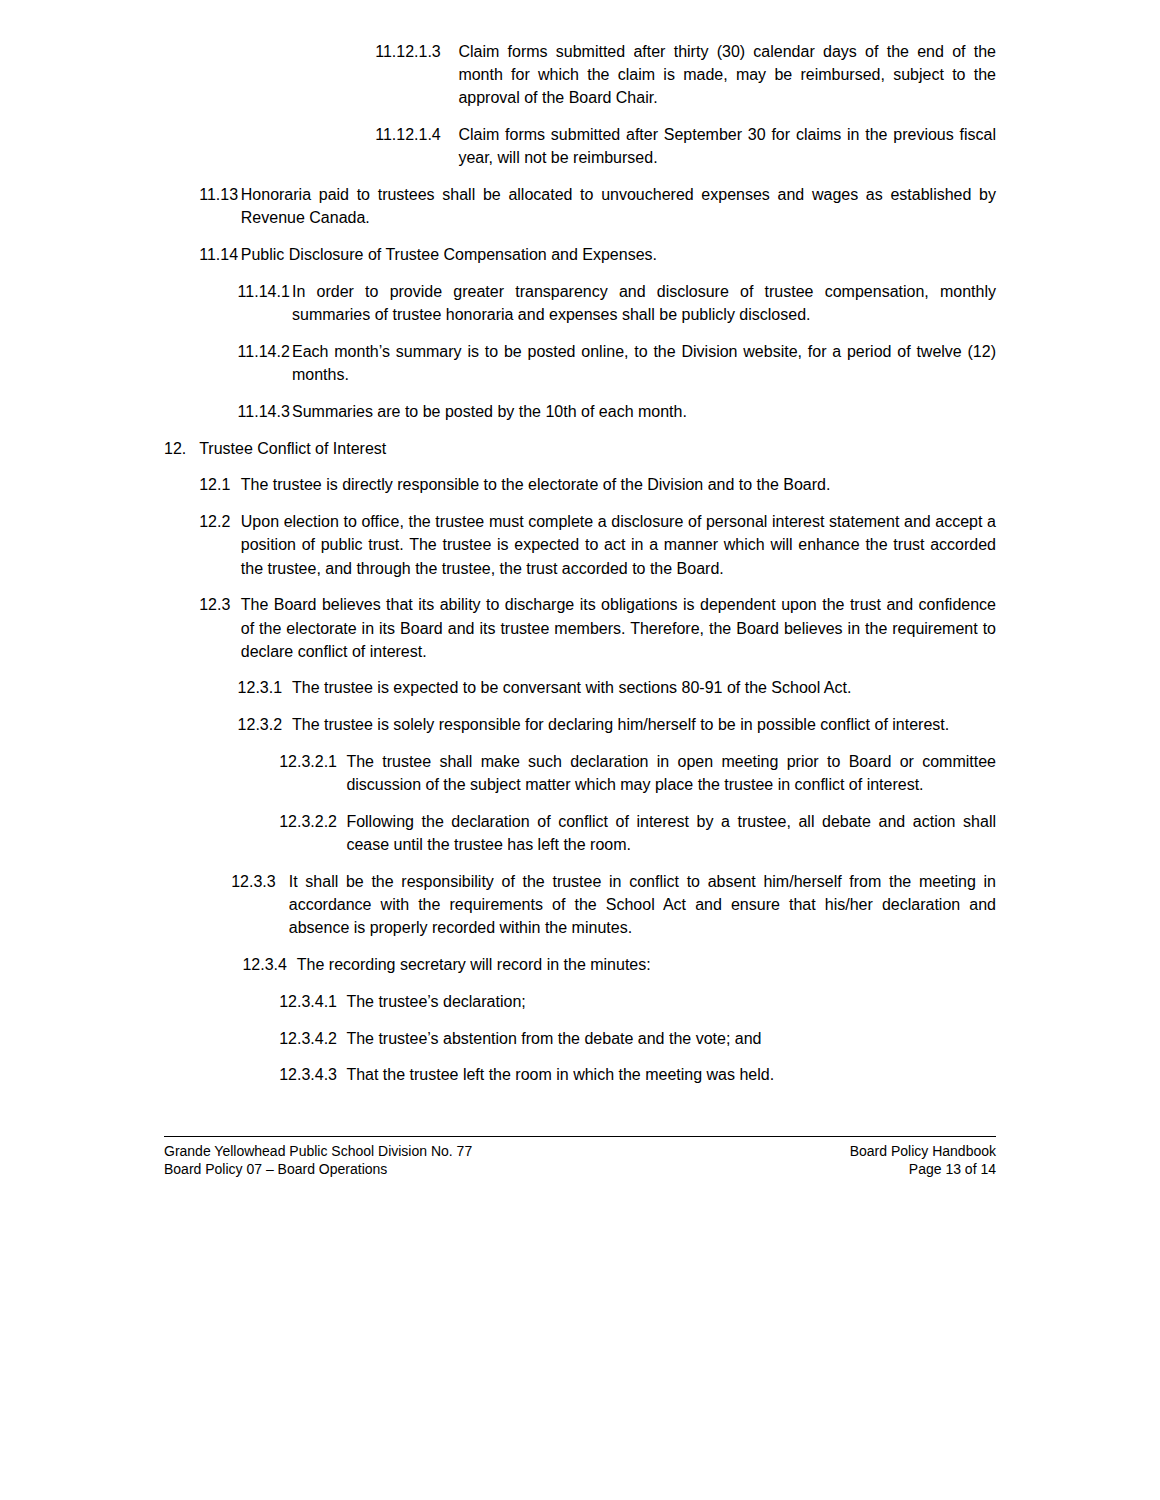11.12.1.3
Claim forms submitted after thirty (30) calendar days of the end of the month for which the claim is made, may be reimbursed, subject to the approval of the Board Chair.
11.12.1.4
Claim forms submitted after September 30 for claims in the previous fiscal year, will not be reimbursed.
11.13
Honoraria paid to trustees shall be allocated to unvouchered expenses and wages as established by Revenue Canada.
11.14
Public Disclosure of Trustee Compensation and Expenses.
11.14.1
In order to provide greater transparency and disclosure of trustee compensation, monthly summaries of trustee honoraria and expenses shall be publicly disclosed.
11.14.2
Each month’s summary is to be posted online, to the Division website, for a period of twelve (12) months.
11.14.3
Summaries are to be posted by the 10th of each month.
12.
Trustee Conflict of Interest
12.1
The trustee is directly responsible to the electorate of the Division and to the Board.
12.2
Upon election to office, the trustee must complete a disclosure of personal interest statement and accept a position of public trust. The trustee is expected to act in a manner which will enhance the trust accorded the trustee, and through the trustee, the trust accorded to the Board.
12.3
The Board believes that its ability to discharge its obligations is dependent upon the trust and confidence of the electorate in its Board and its trustee members. Therefore, the Board believes in the requirement to declare conflict of interest.
12.3.1
The trustee is expected to be conversant with sections 80-91 of the School Act.
12.3.2
The trustee is solely responsible for declaring him/herself to be in possible conflict of interest.
12.3.2.1
The trustee shall make such declaration in open meeting prior to Board or committee discussion of the subject matter which may place the trustee in conflict of interest.
12.3.2.2
Following the declaration of conflict of interest by a trustee, all debate and action shall cease until the trustee has left the room.
12.3.3
It shall be the responsibility of the trustee in conflict to absent him/herself from the meeting in accordance with the requirements of the School Act and ensure that his/her declaration and absence is properly recorded within the minutes.
12.3.4
The recording secretary will record in the minutes:
12.3.4.1
The trustee’s declaration;
12.3.4.2
The trustee’s abstention from the debate and the vote; and
12.3.4.3
That the trustee left the room in which the meeting was held.
Grande Yellowhead Public School Division No. 77
Board Policy 07 – Board Operations
Board Policy Handbook
Page 13 of 14